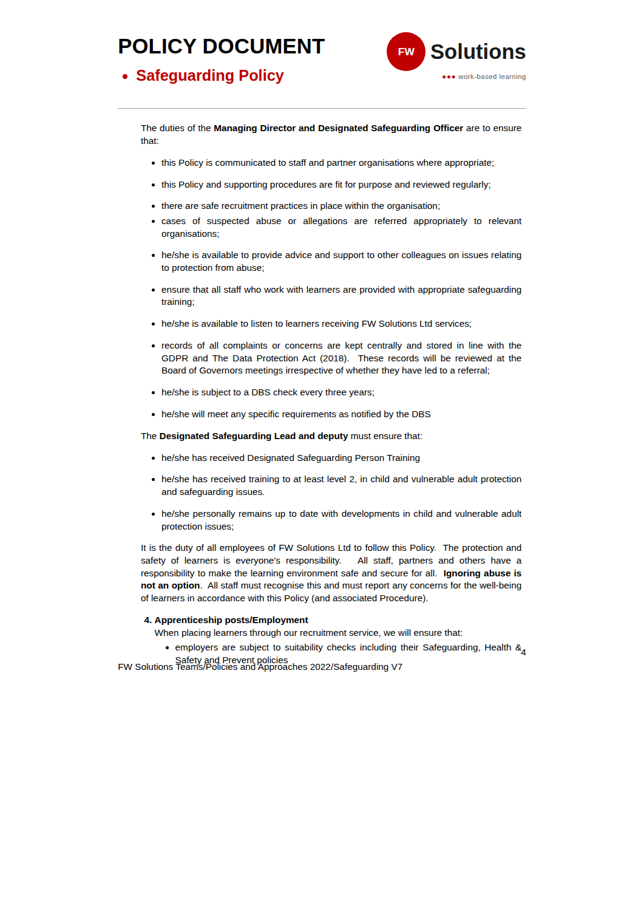FW Solutions ●●● work-based learning
POLICY DOCUMENT
Safeguarding Policy
The duties of the Managing Director and Designated Safeguarding Officer are to ensure that:
this Policy is communicated to staff and partner organisations where appropriate;
this Policy and supporting procedures are fit for purpose and reviewed regularly;
there are safe recruitment practices in place within the organisation;
cases of suspected abuse or allegations are referred appropriately to relevant organisations;
he/she is available to provide advice and support to other colleagues on issues relating to protection from abuse;
ensure that all staff who work with learners are provided with appropriate safeguarding training;
he/she is available to listen to learners receiving FW Solutions Ltd services;
records of all complaints or concerns are kept centrally and stored in line with the GDPR and The Data Protection Act (2018). These records will be reviewed at the Board of Governors meetings irrespective of whether they have led to a referral;
he/she is subject to a DBS check every three years;
he/she will meet any specific requirements as notified by the DBS
The Designated Safeguarding Lead and deputy must ensure that:
he/she has received Designated Safeguarding Person Training
he/she has received training to at least level 2, in child and vulnerable adult protection and safeguarding issues.
he/she personally remains up to date with developments in child and vulnerable adult protection issues;
It is the duty of all employees of FW Solutions Ltd to follow this Policy. The protection and safety of learners is everyone's responsibility. All staff, partners and others have a responsibility to make the learning environment safe and secure for all. Ignoring abuse is not an option. All staff must recognise this and must report any concerns for the well-being of learners in accordance with this Policy (and associated Procedure).
Apprenticeship posts/Employment
When placing learners through our recruitment service, we will ensure that:
employers are subject to suitability checks including their Safeguarding, Health & Safety and Prevent policies
4
FW Solutions Teams/Policies and Approaches 2022/Safeguarding V7